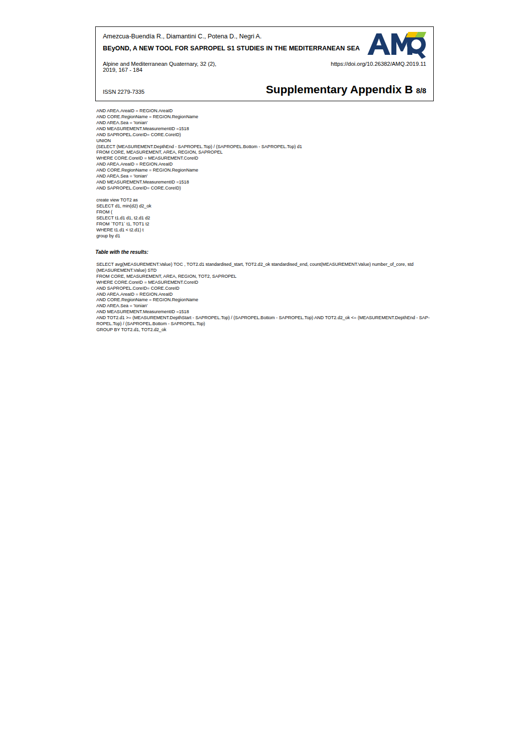Amezcua-Buendía R., Diamantini C., Potena D., Negri A.
BEyOND, A NEW TOOL FOR SAPROPEL S1 STUDIES IN THE MEDITERRANEAN SEA
Alpine and Mediterranean Quaternary, 32 (2), 2019, 167 - 184 https://doi.org/10.26382/AMQ.2019.11
ISSN 2279-7335
Supplementary Appendix B 8/8
AND AREA.AreaID = REGION.AreaID AND CORE.RegionName = REGION.RegionName AND AREA.Sea = 'Ionian' AND MEASUREMENT.MeasurementID =1518 AND SAPROPEL.CoreID= CORE.CoreID) UNION (SELECT (MEASUREMENT.DepthEnd - SAPROPEL.Top) / (SAPROPEL.Bottom - SAPROPEL.Top) d1 FROM CORE, MEASUREMENT, AREA, REGION, SAPROPEL WHERE CORE.CoreID = MEASUREMENT.CoreID AND AREA.AreaID = REGION.AreaID AND CORE.RegionName = REGION.RegionName AND AREA.Sea = 'Ionian' AND MEASUREMENT.MeasurementID =1518 AND SAPROPEL.CoreID= CORE.CoreID) create view TOT2 as SELECT d1, min(d2) d2_ok FROM ( SELECT t1.d1 d1, t2.d1 d2 FROM `TOT1` t1, TOT1 t2 WHERE t1.d1 < t2.d1) t group by d1
Table with the results:
SELECT avg(MEASUREMENT.Value) TOC , TOT2.d1 standardised_start, TOT2.d2_ok standardised_end, count(MEASUREMENT.Value) number_of_core, std (MEASUREMENT.Value) STD FROM CORE, MEASUREMENT, AREA, REGION, TOT2, SAPROPEL WHERE CORE.CoreID = MEASUREMENT.CoreID AND SAPROPEL.CoreID= CORE.CoreID AND AREA.AreaID = REGION.AreaID AND CORE.RegionName = REGION.RegionName AND AREA.Sea = 'Ionian' AND MEASUREMENT.MeasurementID =1518 AND TOT2.d1 >= (MEASUREMENT.DepthStart - SAPROPEL.Top) / (SAPROPEL.Bottom - SAPROPEL.Top) AND TOT2.d2_ok <= (MEASUREMENT.DepthEnd - SAP- ROPEL.Top) / (SAPROPEL.Bottom - SAPROPEL.Top) GROUP BY TOT2.d1, TOT2.d2_ok